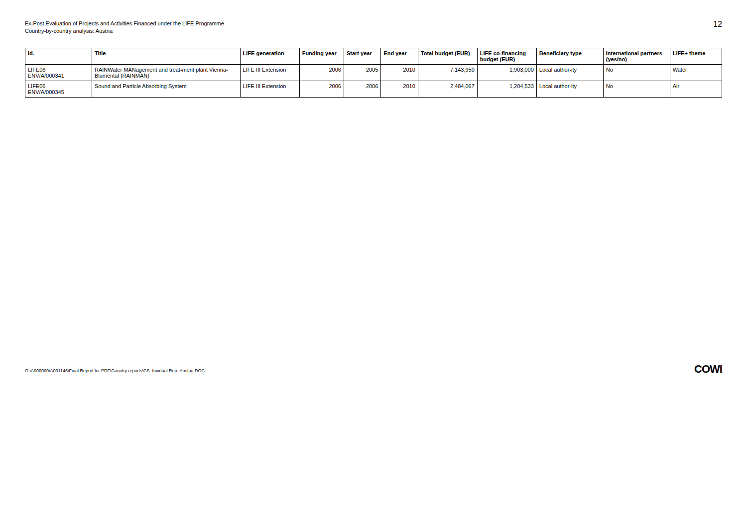12
Ex-Post Evaluation of Projects and Activities Financed under the LIFE Programme
Country-by-country analysis: Austria
| Id. | Title | LIFE generation | Funding year | Start year | End year | Total budget (EUR) | LIFE co-financing budget (EUR) | Beneficiary type | International partners (yes/no) | LIFE+ theme |
| --- | --- | --- | --- | --- | --- | --- | --- | --- | --- | --- |
| LIFE06 ENV/A/000341 | RAINWater MANagement and treat-ment plant Vienna-Blumental (RAINMAN) | LIFE III Extension | 2006 | 2005 | 2010 | 7,143,950 | 1,903,000 | Local author-ity | No | Water |
| LIFE06 ENV/A/000345 | Sound and Particle Absorbing System | LIFE III Extension | 2006 | 2006 | 2010 | 2,484,067 | 1,204,533 | Local author-ity | No | Air |
O:\A000000\A001146\Final Report for PDF\Country reports\CS_Invidual Rep_Austria.DOC
COWI